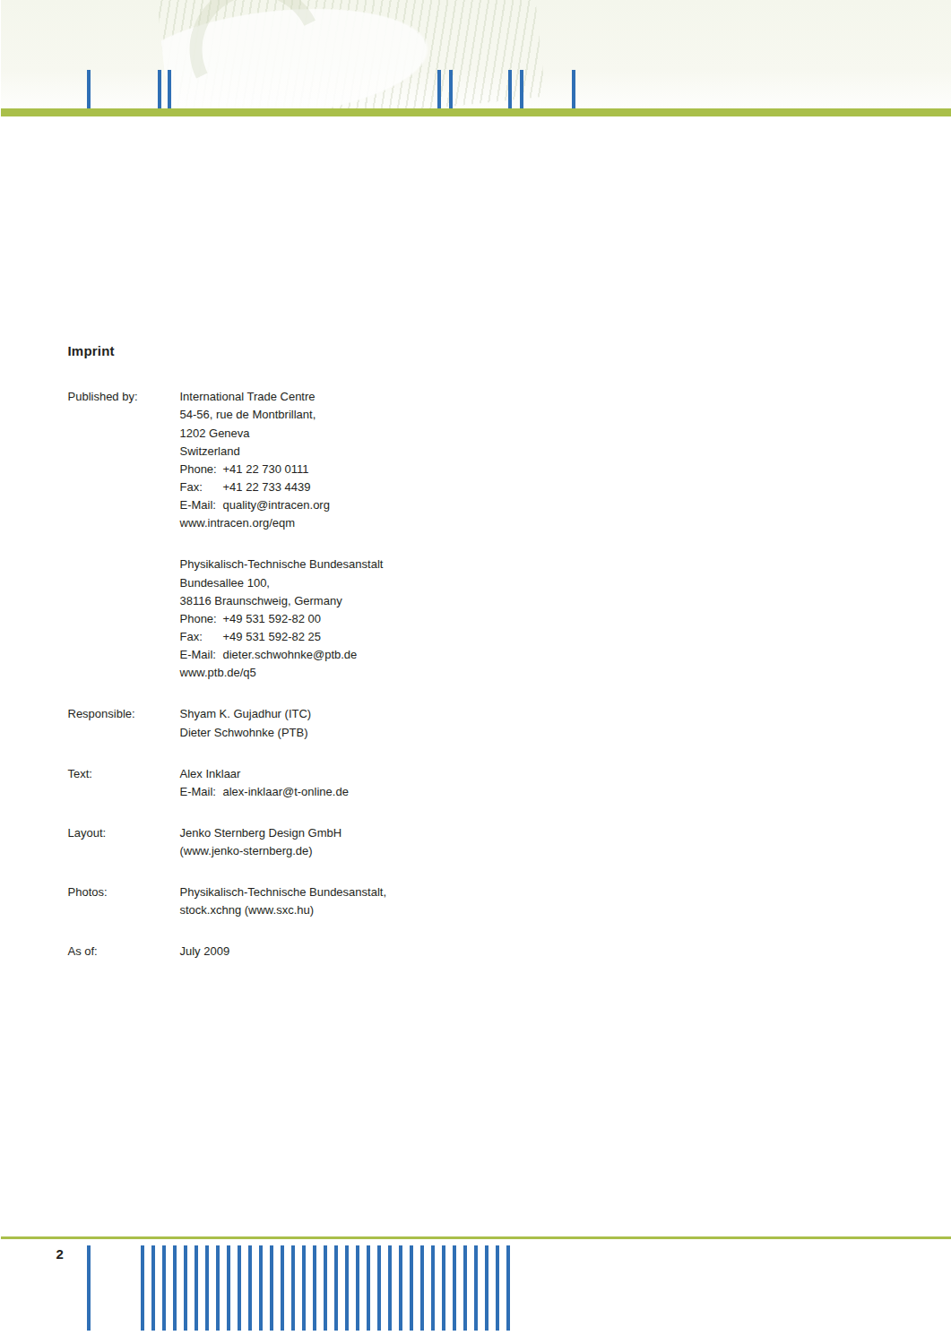Imprint
| Published by: | International Trade Centre 54-56, rue de Montbrillant, 1202 Geneva Switzerland Phone: +41 22 730 0111 Fax: +41 22 733 4439 E-Mail: quality@intracen.org www.intracen.org/eqm |
| | Physikalisch-Technische Bundesanstalt Bundesallee 100, 38116 Braunschweig, Germany Phone: +49 531 592-82 00 Fax: +49 531 592-82 25 E-Mail: dieter.schwohnke@ptb.de www.ptb.de/q5 |
| Responsible: | Shyam K. Gujadhur (ITC) Dieter Schwohnke (PTB) |
| Text: | Alex Inklaar E-Mail: alex-inklaar@t-online.de |
| Layout: | Jenko Sternberg Design GmbH (www.jenko-sternberg.de) |
| Photos: | Physikalisch-Technische Bundesanstalt, stock.xchng (www.sxc.hu) |
| As of: | July 2009 |
2